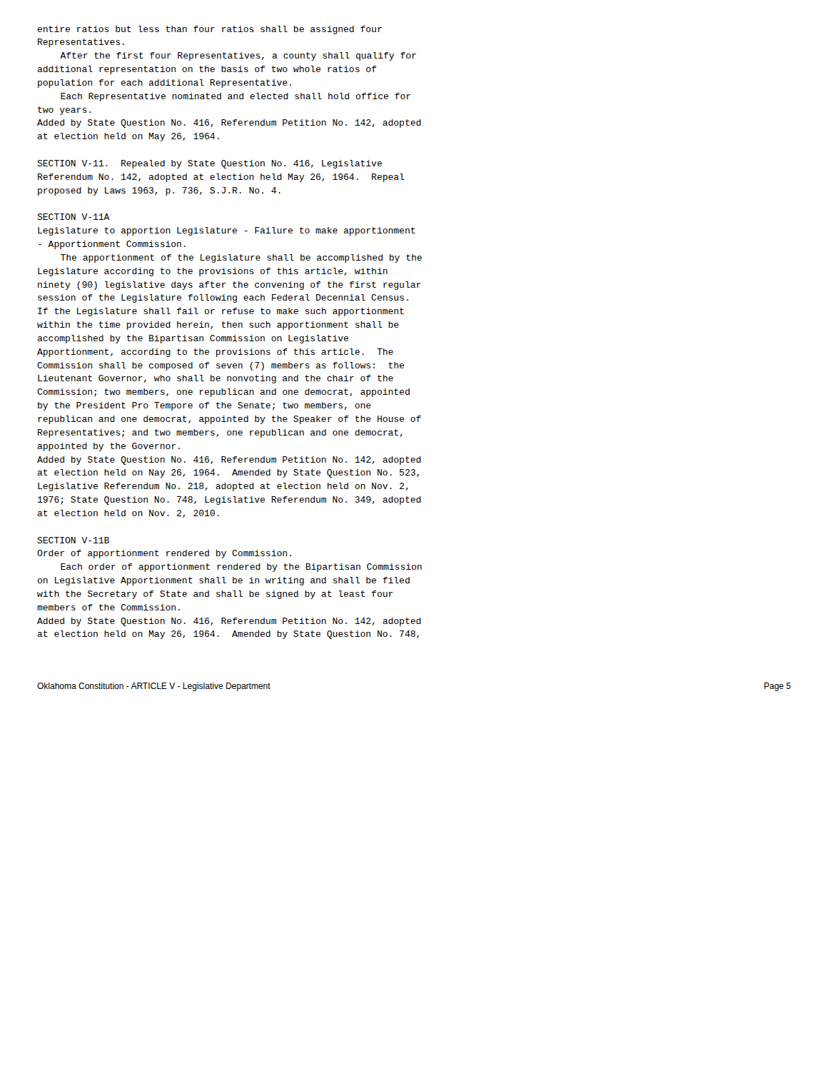entire ratios but less than four ratios shall be assigned four
Representatives.
After the first four Representatives, a county shall qualify for
additional representation on the basis of two whole ratios of
population for each additional Representative.
Each Representative nominated and elected shall hold office for
two years.
Added by State Question No. 416, Referendum Petition No. 142, adopted
at election held on May 26, 1964.
SECTION V-11. Repealed by State Question No. 416, Legislative
Referendum No. 142, adopted at election held May 26, 1964. Repeal
proposed by Laws 1963, p. 736, S.J.R. No. 4.
SECTION V-11A
Legislature to apportion Legislature - Failure to make apportionment
- Apportionment Commission.
The apportionment of the Legislature shall be accomplished by the
Legislature according to the provisions of this article, within
ninety (90) legislative days after the convening of the first regular
session of the Legislature following each Federal Decennial Census.
If the Legislature shall fail or refuse to make such apportionment
within the time provided herein, then such apportionment shall be
accomplished by the Bipartisan Commission on Legislative
Apportionment, according to the provisions of this article. The
Commission shall be composed of seven (7) members as follows: the
Lieutenant Governor, who shall be nonvoting and the chair of the
Commission; two members, one republican and one democrat, appointed
by the President Pro Tempore of the Senate; two members, one
republican and one democrat, appointed by the Speaker of the House of
Representatives; and two members, one republican and one democrat,
appointed by the Governor.
Added by State Question No. 416, Referendum Petition No. 142, adopted
at election held on Nay 26, 1964. Amended by State Question No. 523,
Legislative Referendum No. 218, adopted at election held on Nov. 2,
1976; State Question No. 748, Legislative Referendum No. 349, adopted
at election held on Nov. 2, 2010.
SECTION V-11B
Order of apportionment rendered by Commission.
Each order of apportionment rendered by the Bipartisan Commission
on Legislative Apportionment shall be in writing and shall be filed
with the Secretary of State and shall be signed by at least four
members of the Commission.
Added by State Question No. 416, Referendum Petition No. 142, adopted
at election held on May 26, 1964. Amended by State Question No. 748,
Oklahoma Constitution - ARTICLE V - Legislative Department Page 5